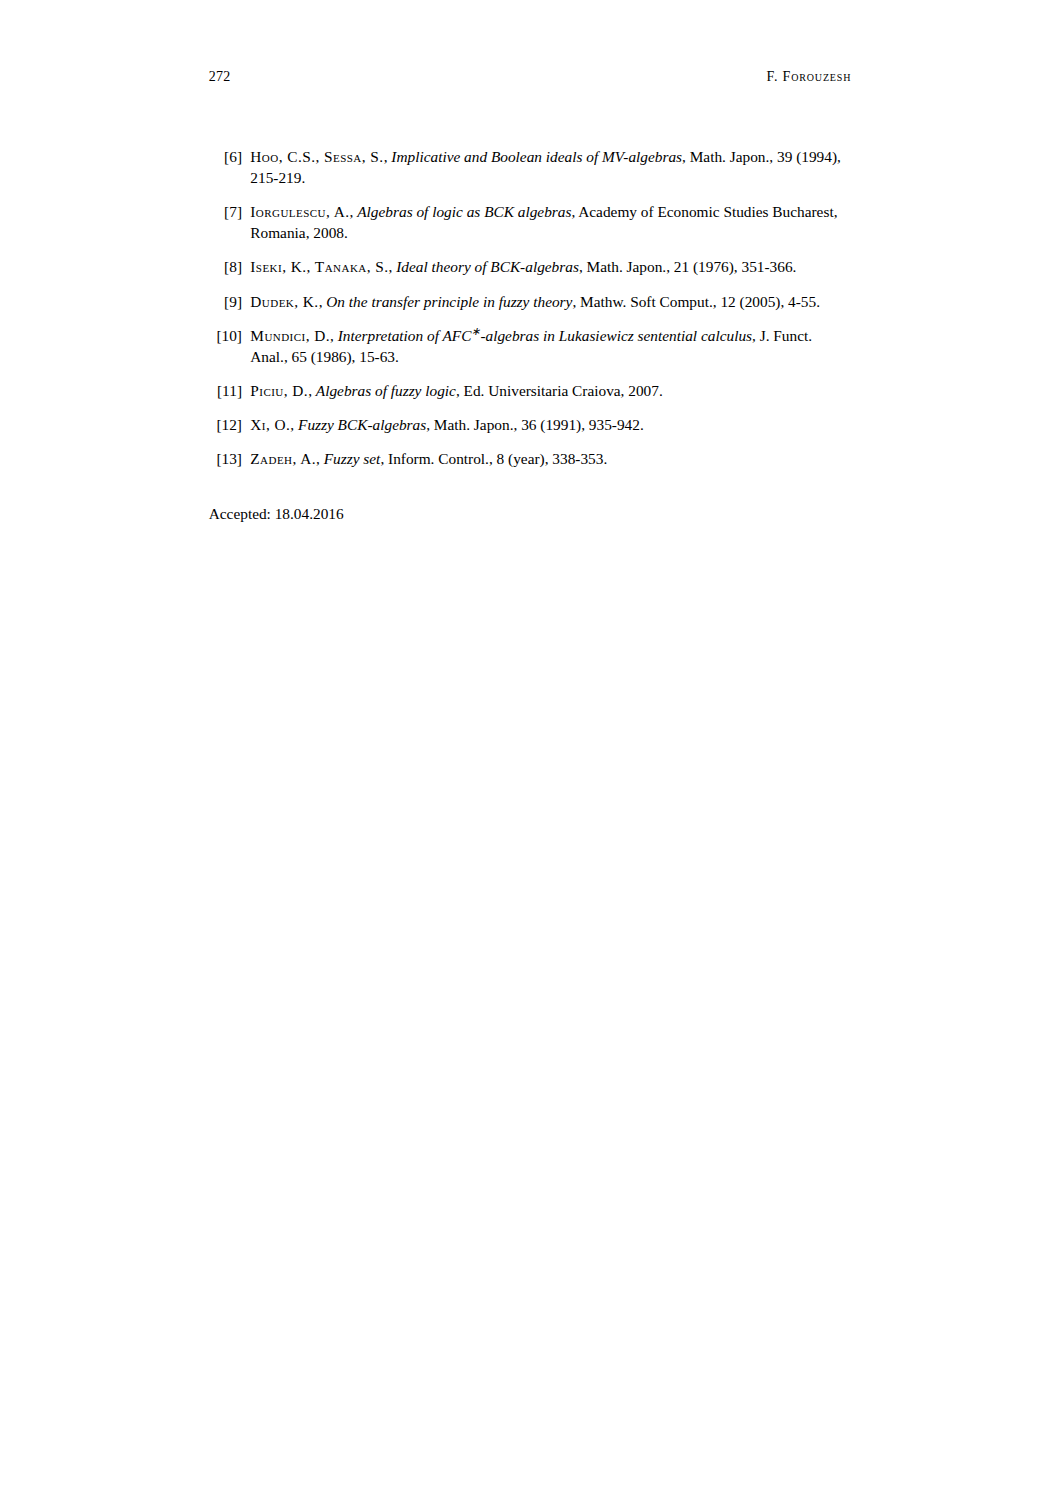272 F. Forouzesh
[6] Hoo, C.S., Sessa, S., Implicative and Boolean ideals of MV-algebras, Math. Japon., 39 (1994), 215-219.
[7] Iorgulescu, A., Algebras of logic as BCK algebras, Academy of Economic Studies Bucharest, Romania, 2008.
[8] Iseki, K., Tanaka, S., Ideal theory of BCK-algebras, Math. Japon., 21 (1976), 351-366.
[9] Dudek, K., On the transfer principle in fuzzy theory, Mathw. Soft Comput., 12 (2005), 4-55.
[10] Mundici, D., Interpretation of AFC∗-algebras in Lukasiewicz sentential calculus, J. Funct. Anal., 65 (1986), 15-63.
[11] Piciu, D., Algebras of fuzzy logic, Ed. Universitaria Craiova, 2007.
[12] Xi, O., Fuzzy BCK-algebras, Math. Japon., 36 (1991), 935-942.
[13] Zadeh, A., Fuzzy set, Inform. Control., 8 (year), 338-353.
Accepted: 18.04.2016